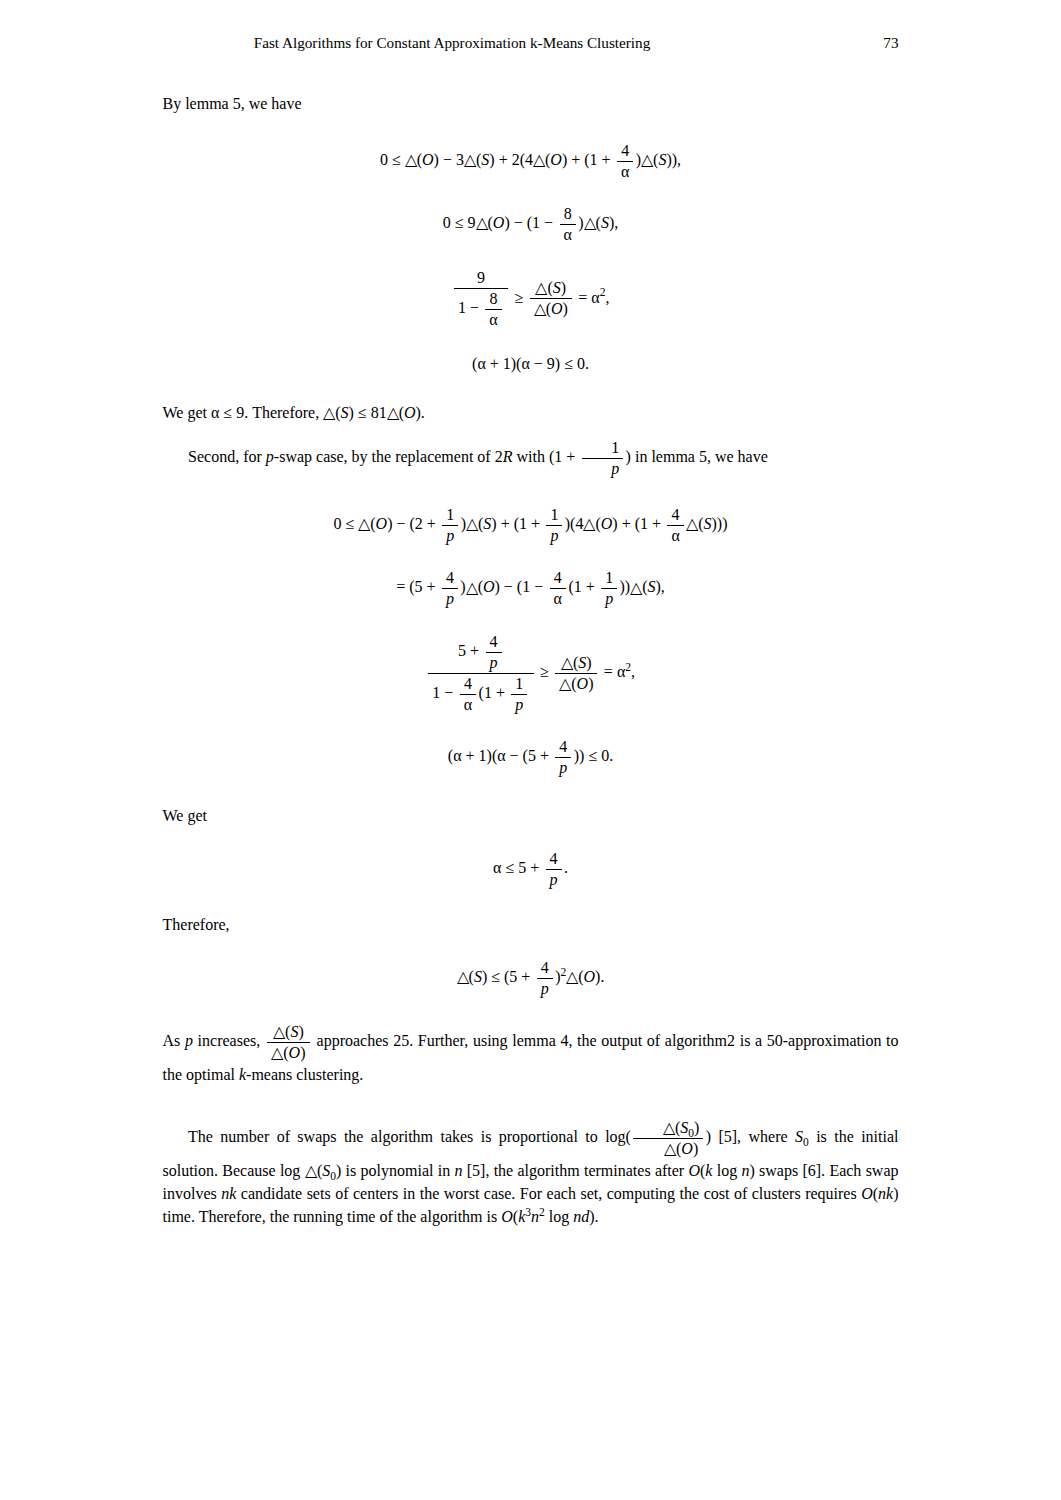Fast Algorithms for Constant Approximation k-Means Clustering 73
By lemma 5, we have
0 ≤ (O) − 3 (S) + 2(4 (O) + (1 + 4 α) (S)),
0 ≤ 9 (O) − (1 − 8 α) (S),
91 − 8 α ≥ (S) (O) = α2,
(α + 1)(α − 9) ≤ 0.
We get α ≤ 9. Therefore, (S) ≤ 81 (O).
Second, for p-swap case, by the replacement of 2R with (1 + 1 p) in lemma 5, we have
0 ≤ (O) − (2 + 1 p) (S) + (1 + 1 p)(4 (O) + (1 + 4 α (S)))
= (5 + 4 p) (O) − (1 − 4 α(1 + 1 p)) (S),
5 + 4 p 1 − 4 α(1 + 1 p ≥ (S) (O) = α2,
(α + 1)(α − (5 + 4 p)) ≤ 0.
We get
α ≤ 5 + 4 p.
Therefore,
(S) ≤ (5 + 4 p)2 (O).
As p increases, (S) (O) approaches 25. Further, using lemma 4, the output of algorithm2 is a 50-approximation to the optimal k-means clustering.
The number of swaps the algorithm takes is proportional to log( (S0) (O)) [5], where S0 is the initial solution. Because log (S0) is polynomial in n [5], the algorithm terminates after O(k log n) swaps [6]. Each swap involves nk candidate sets of centers in the worst case. For each set, computing the cost of clusters requires O(nk) time. Therefore, the running time of the algorithm is O(k3n2 log nd).